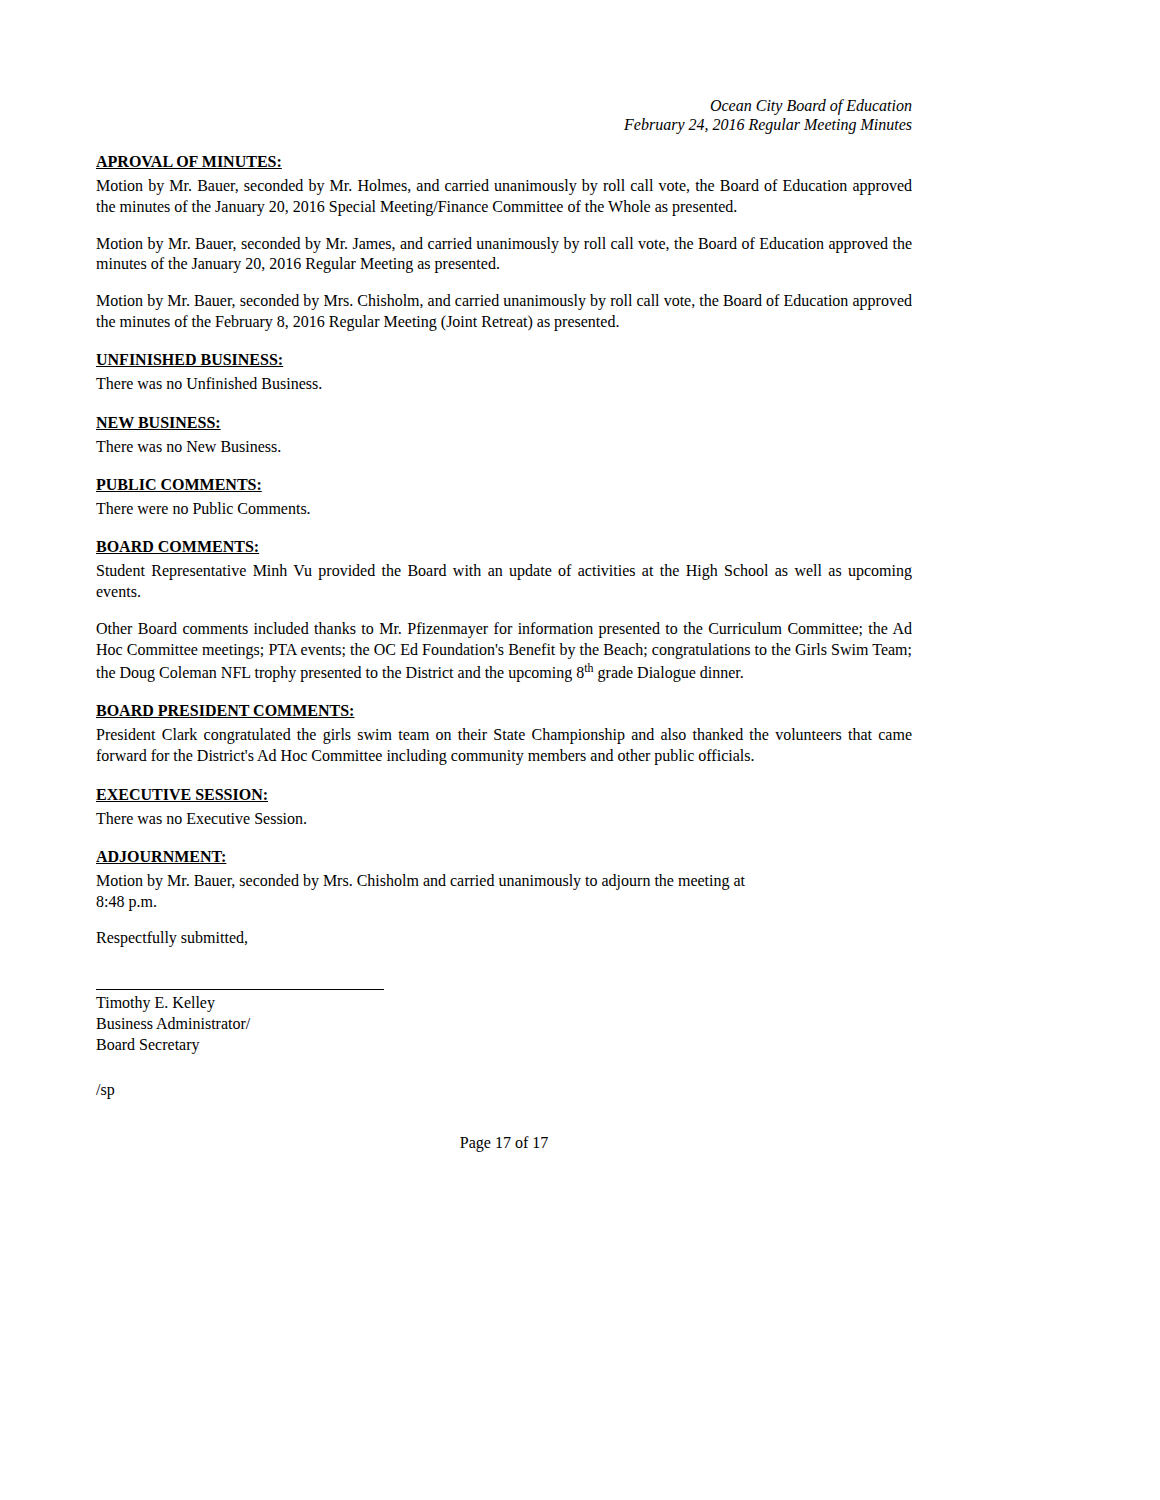Ocean City Board of Education
February 24, 2016 Regular Meeting Minutes
Aproval of Minutes:
Motion by Mr. Bauer, seconded by Mr. Holmes, and carried unanimously by roll call vote, the Board of Education approved the minutes of the January 20, 2016 Special Meeting/Finance Committee of the Whole as presented.
Motion by Mr. Bauer, seconded by Mr. James, and carried unanimously by roll call vote, the Board of Education approved the minutes of the January 20, 2016 Regular Meeting as presented.
Motion by Mr. Bauer, seconded by Mrs. Chisholm, and carried unanimously by roll call vote, the Board of Education approved the minutes of the February 8, 2016 Regular Meeting (Joint Retreat) as presented.
Unfinished Business:
There was no Unfinished Business.
New Business:
There was no New Business.
Public Comments:
There were no Public Comments.
Board Comments:
Student Representative Minh Vu provided the Board with an update of activities at the High School as well as upcoming events.
Other Board comments included thanks to Mr. Pfizenmayer for information presented to the Curriculum Committee; the Ad Hoc Committee meetings; PTA events; the OC Ed Foundation's Benefit by the Beach; congratulations to the Girls Swim Team; the Doug Coleman NFL trophy presented to the District and the upcoming 8th grade Dialogue dinner.
Board President Comments:
President Clark congratulated the girls swim team on their State Championship and also thanked the volunteers that came forward for the District's Ad Hoc Committee including community members and other public officials.
Executive Session:
There was no Executive Session.
Adjournment:
Motion by Mr. Bauer, seconded by Mrs. Chisholm and carried unanimously to adjourn the meeting at
8:48 p.m.
Respectfully submitted,
Timothy E. Kelley
Business Administrator/
Board Secretary
/sp
Page 17 of 17